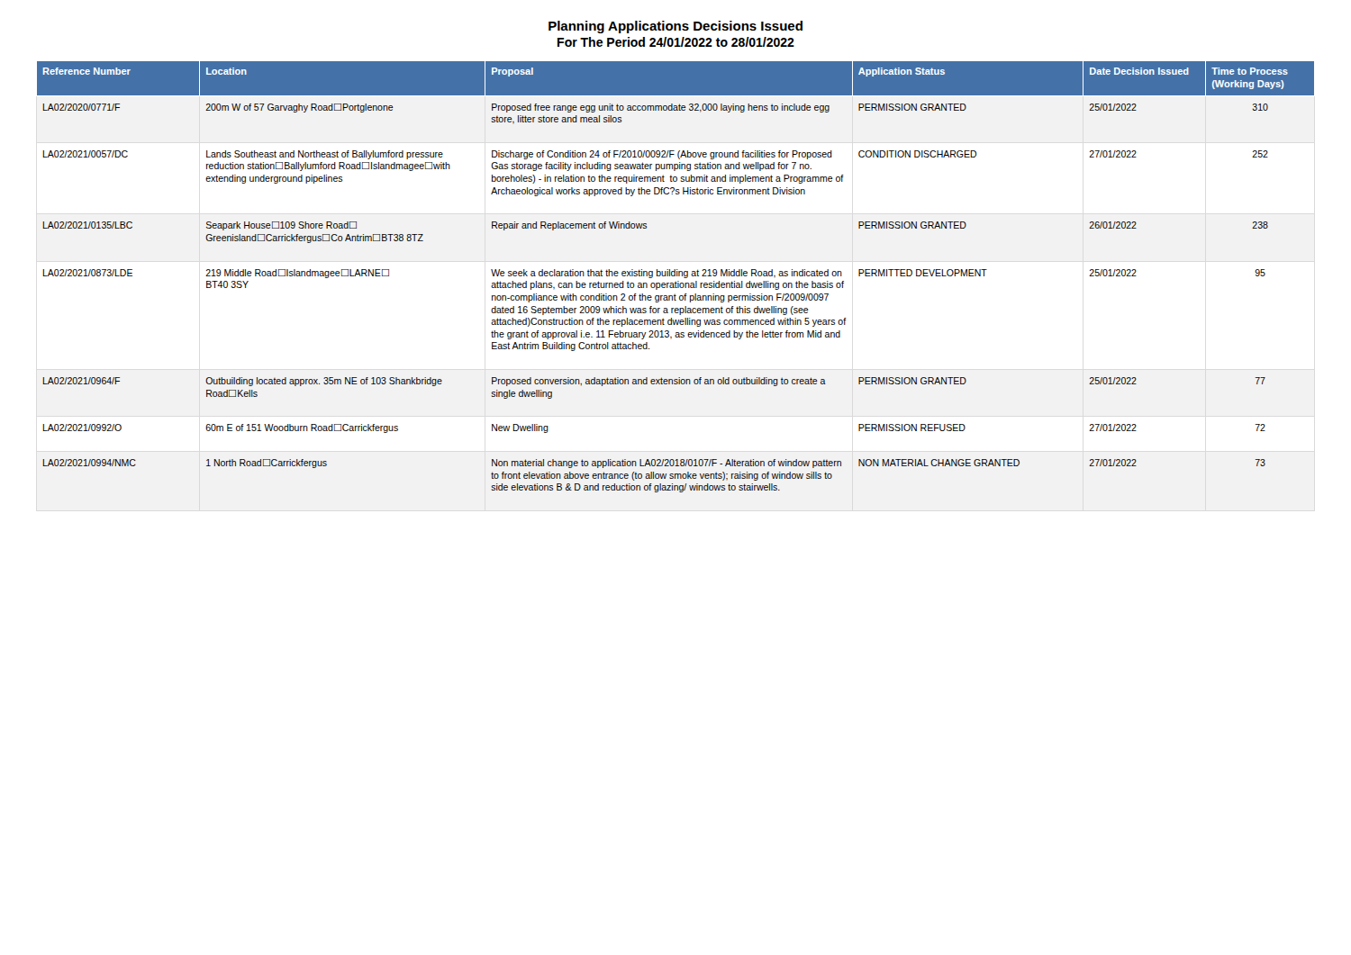Planning Applications Decisions Issued
For The Period 24/01/2022 to 28/01/2022
| Reference Number | Location | Proposal | Application Status | Date Decision Issued | Time to Process (Working Days) |
| --- | --- | --- | --- | --- | --- |
| LA02/2020/0771/F | 200m W of 57 Garvaghy Road☐Portglenone | Proposed free range egg unit to accommodate 32,000 laying hens to include egg store, litter store and meal silos | PERMISSION GRANTED | 25/01/2022 | 310 |
| LA02/2021/0057/DC | Lands Southeast and Northeast of Ballylumford pressure reduction station☐Ballylumford Road☐Islandmagee☐with extending underground pipelines | Discharge of Condition 24 of F/2010/0092/F (Above ground facilities for Proposed Gas storage facility including seawater pumping station and wellpad for 7 no. boreholes) - in relation to the requirement to submit and implement a Programme of Archaeological works approved by the DfC?s Historic Environment Division | CONDITION DISCHARGED | 27/01/2022 | 252 |
| LA02/2021/0135/LBC | Seapark House☐109 Shore Road☐ Greenisland☐Carrickfergus☐Co Antrim☐BT38 8TZ | Repair and Replacement of Windows | PERMISSION GRANTED | 26/01/2022 | 238 |
| LA02/2021/0873/LDE | 219 Middle Road☐Islandmagee☐LARNE☐ BT40 3SY | We seek a declaration that the existing building at 219 Middle Road, as indicated on attached plans, can be returned to an operational residential dwelling on the basis of non-compliance with condition 2 of the grant of planning permission F/2009/0097 dated 16 September 2009 which was for a replacement of this dwelling (see attached)Construction of the replacement dwelling was commenced within 5 years of the grant of approval i.e. 11 February 2013, as evidenced by the letter from Mid and East Antrim Building Control attached. | PERMITTED DEVELOPMENT | 25/01/2022 | 95 |
| LA02/2021/0964/F | Outbuilding located approx. 35m NE of 103 Shankbridge Road☐Kells | Proposed conversion, adaptation and extension of an old outbuilding to create a single dwelling | PERMISSION GRANTED | 25/01/2022 | 77 |
| LA02/2021/0992/O | 60m E of 151 Woodburn Road☐Carrickfergus | New Dwelling | PERMISSION REFUSED | 27/01/2022 | 72 |
| LA02/2021/0994/NMC | 1 North Road☐Carrickfergus | Non material change to application LA02/2018/0107/F - Alteration of window pattern to front elevation above entrance (to allow smoke vents); raising of window sills to side elevations B & D and reduction of glazing/ windows to stairwells. | NON MATERIAL CHANGE GRANTED | 27/01/2022 | 73 |